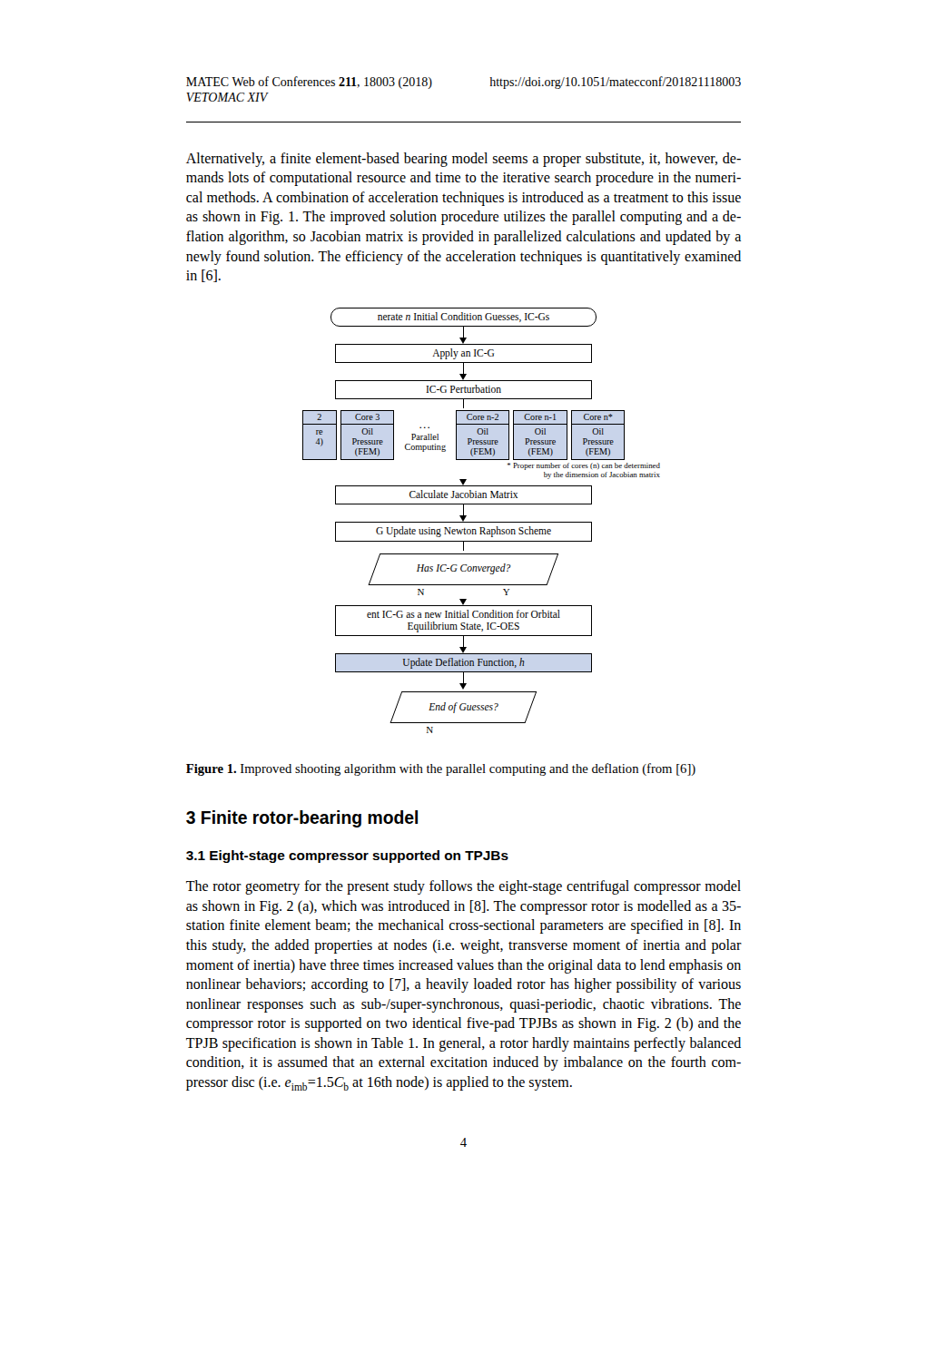MATEC Web of Conferences 211, 18003 (2018)
https://doi.org/10.1051/matecconf/201821118003
VETOMAC XIV
Alternatively, a finite element-based bearing model seems a proper substitute, it, however, demands lots of computational resource and time to the iterative search procedure in the numerical methods. A combination of acceleration techniques is introduced as a treatment to this issue as shown in Fig. 1. The improved solution procedure utilizes the parallel computing and a deflation algorithm, so Jacobian matrix is provided in parallelized calculations and updated by a newly found solution. The efficiency of the acceleration techniques is quantitatively examined in [6].
nerate n Initial Condition Guesses, IC-Gs
Apply an IC-G
IC-G Perturbation
2
re
4)
Core 3
Oil
Pressure
(FEM)
…
Parallel
Computing
Core n-2
Oil
Pressure
(FEM)
Core n-1
Oil
Pressure
(FEM)
Core n*
Oil
Pressure
(FEM)
* Proper number of cores (n) can be determined
by the dimension of Jacobian matrix
Calculate Jacobian Matrix
G Update using Newton Raphson Scheme
Has IC-G Converged?
N
Y
ent IC-G as a new Initial Condition for Orbital
Equilibrium State, IC-OES
Update Deflation Function, h
End of Guesses?
N
Figure 1. Improved shooting algorithm with the parallel computing and the deflation (from [6])
3 Finite rotor-bearing model
3.1 Eight-stage compressor supported on TPJBs
The rotor geometry for the present study follows the eight-stage centrifugal compressor model as shown in Fig. 2 (a), which was introduced in [8]. The compressor rotor is modelled as a 35-station finite element beam; the mechanical cross-sectional parameters are specified in [8]. In this study, the added properties at nodes (i.e. weight, transverse moment of inertia and polar moment of inertia) have three times increased values than the original data to lend emphasis on nonlinear behaviors; according to [7], a heavily loaded rotor has higher possibility of various nonlinear responses such as sub-/super-synchronous, quasi-periodic, chaotic vibrations. The compressor rotor is supported on two identical five-pad TPJBs as shown in Fig. 2 (b) and the TPJB specification is shown in Table 1. In general, a rotor hardly maintains perfectly balanced condition, it is assumed that an external excitation induced by imbalance on the fourth compressor disc (i.e. eimb=1.5Cb at 16th node) is applied to the system.
4